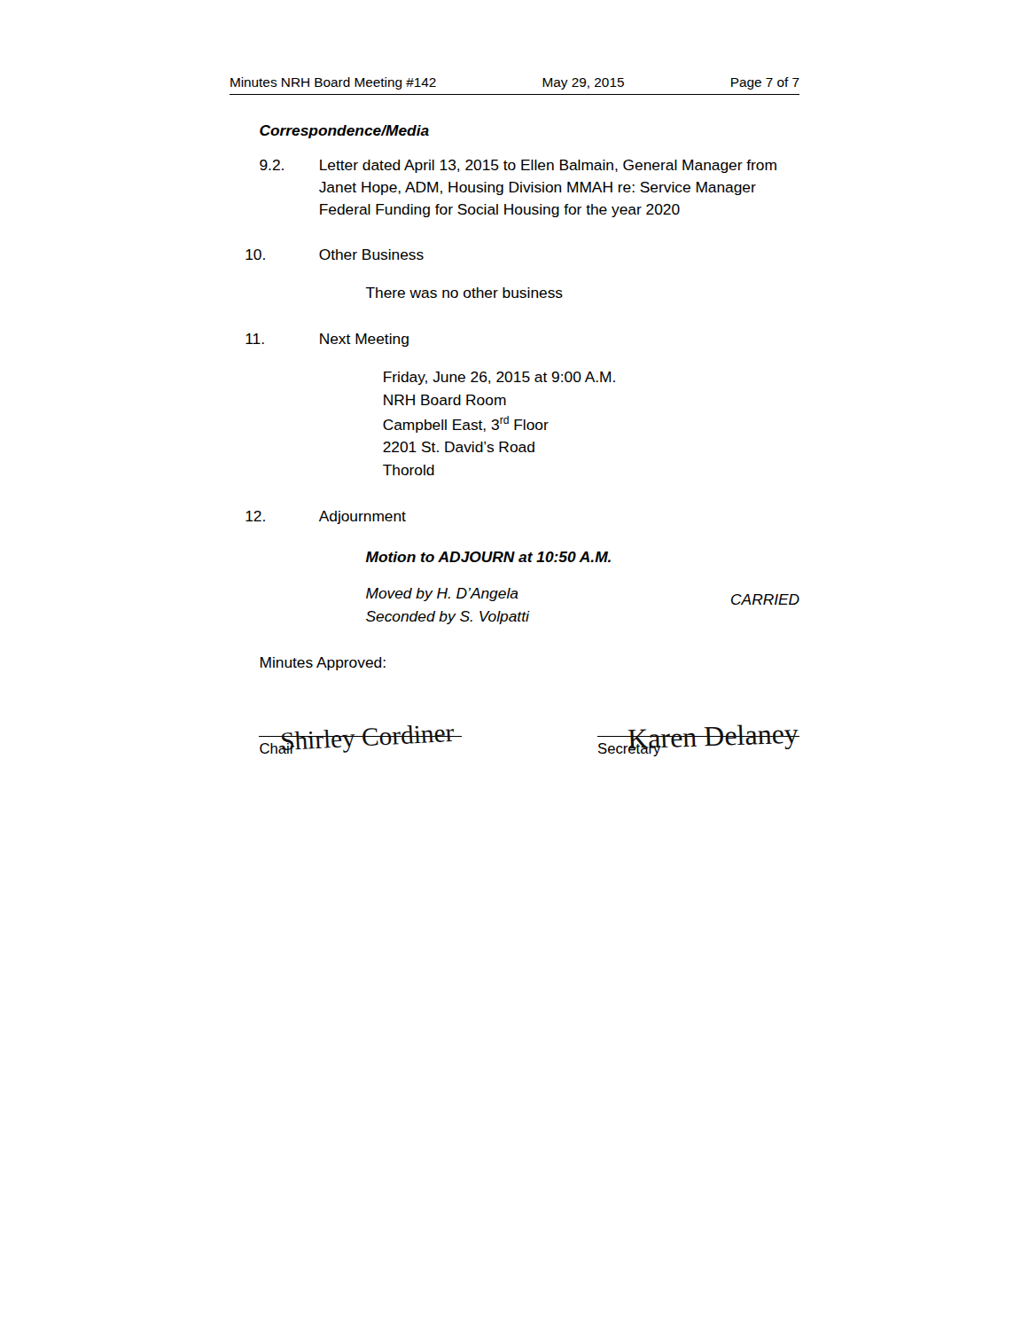Minutes NRH Board Meeting #142
May 29, 2015
Page 7 of 7
Correspondence/Media
9.2.
Letter dated April 13, 2015 to Ellen Balmain, General Manager from Janet Hope, ADM, Housing Division MMAH re: Service Manager Federal Funding for Social Housing for the year 2020
10.
Other Business
There was no other business
11.
Next Meeting
Friday, June 26, 2015 at 9:00 A.M.
NRH Board Room
Campbell East, 3rd Floor
2201 St. David’s Road
Thorold
12.
Adjournment
Motion to ADJOURN at 10:50 A.M.
Moved by H. D’Angela
Seconded by S. Volpatti
CARRIED
Minutes Approved:
Shirley Cordiner
Chair
Karen Delaney
Secretary